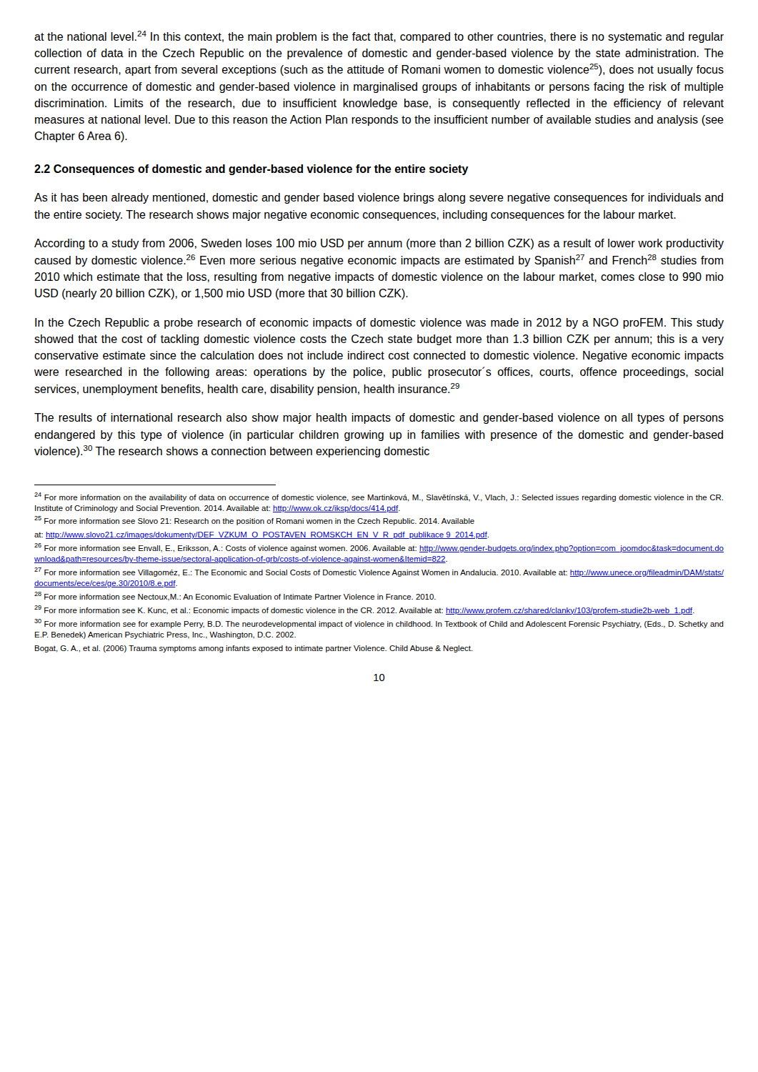at the national level.24 In this context, the main problem is the fact that, compared to other countries, there is no systematic and regular collection of data in the Czech Republic on the prevalence of domestic and gender-based violence by the state administration. The current research, apart from several exceptions (such as the attitude of Romani women to domestic violence25), does not usually focus on the occurrence of domestic and gender-based violence in marginalised groups of inhabitants or persons facing the risk of multiple discrimination. Limits of the research, due to insufficient knowledge base, is consequently reflected in the efficiency of relevant measures at national level. Due to this reason the Action Plan responds to the insufficient number of available studies and analysis (see Chapter 6 Area 6).
2.2 Consequences of domestic and gender-based violence for the entire society
As it has been already mentioned, domestic and gender based violence brings along severe negative consequences for individuals and the entire society. The research shows major negative economic consequences, including consequences for the labour market.
According to a study from 2006, Sweden loses 100 mio USD per annum (more than 2 billion CZK) as a result of lower work productivity caused by domestic violence.26 Even more serious negative economic impacts are estimated by Spanish27 and French28 studies from 2010 which estimate that the loss, resulting from negative impacts of domestic violence on the labour market, comes close to 990 mio USD (nearly 20 billion CZK), or 1,500 mio USD (more that 30 billion CZK).
In the Czech Republic a probe research of economic impacts of domestic violence was made in 2012 by a NGO proFEM. This study showed that the cost of tackling domestic violence costs the Czech state budget more than 1.3 billion CZK per annum; this is a very conservative estimate since the calculation does not include indirect cost connected to domestic violence. Negative economic impacts were researched in the following areas: operations by the police, public prosecutor´s offices, courts, offence proceedings, social services, unemployment benefits, health care, disability pension, health insurance.29
The results of international research also show major health impacts of domestic and gender-based violence on all types of persons endangered by this type of violence (in particular children growing up in families with presence of the domestic and gender-based violence).30 The research shows a connection between experiencing domestic
24 For more information on the availability of data on occurrence of domestic violence, see Martinková, M., Slavětínská, V., Vlach, J.: Selected issues regarding domestic violence in the CR. Institute of Criminology and Social Prevention. 2014. Available at: http://www.ok.cz/iksp/docs/414.pdf.
25 For more information see Slovo 21: Research on the position of Romani women in the Czech Republic. 2014. Available
at: http://www.slovo21.cz/images/dokumenty/DEF_VZKUM_O_POSTAVEN_ROMSKCH_EN_V_R_pdf_publikace 9_2014.pdf.
26 For more information see Envall, E., Eriksson, A.: Costs of violence against women. 2006. Available at: http://www.gender-budgets.org/index.php?option=com_joomdoc&task=document.download&path=resources/by-theme-issue/sectoral-application-of-grb/costs-of-violence-against-women&Itemid=822.
27 For more information see Villagoméz, E.: The Economic and Social Costs of Domestic Violence Against Women in Andalucia. 2010. Available at: http://www.unece.org/fileadmin/DAM/stats/documents/ece/ces/ge.30/2010/8.e.pdf.
28 For more information see Nectoux,M.: An Economic Evaluation of Intimate Partner Violence in France. 2010.
29 For more information see K. Kunc, et al.: Economic impacts of domestic violence in the CR. 2012. Available at: http://www.profem.cz/shared/clanky/103/profem-studie2b-web_1.pdf.
30 For more information see for example Perry, B.D. The neurodevelopmental impact of violence in childhood. In Textbook of Child and Adolescent Forensic Psychiatry, (Eds., D. Schetky and E.P. Benedek) American Psychiatric Press, Inc., Washington, D.C. 2002.
Bogat, G. A., et al. (2006) Trauma symptoms among infants exposed to intimate partner Violence. Child Abuse & Neglect.
10